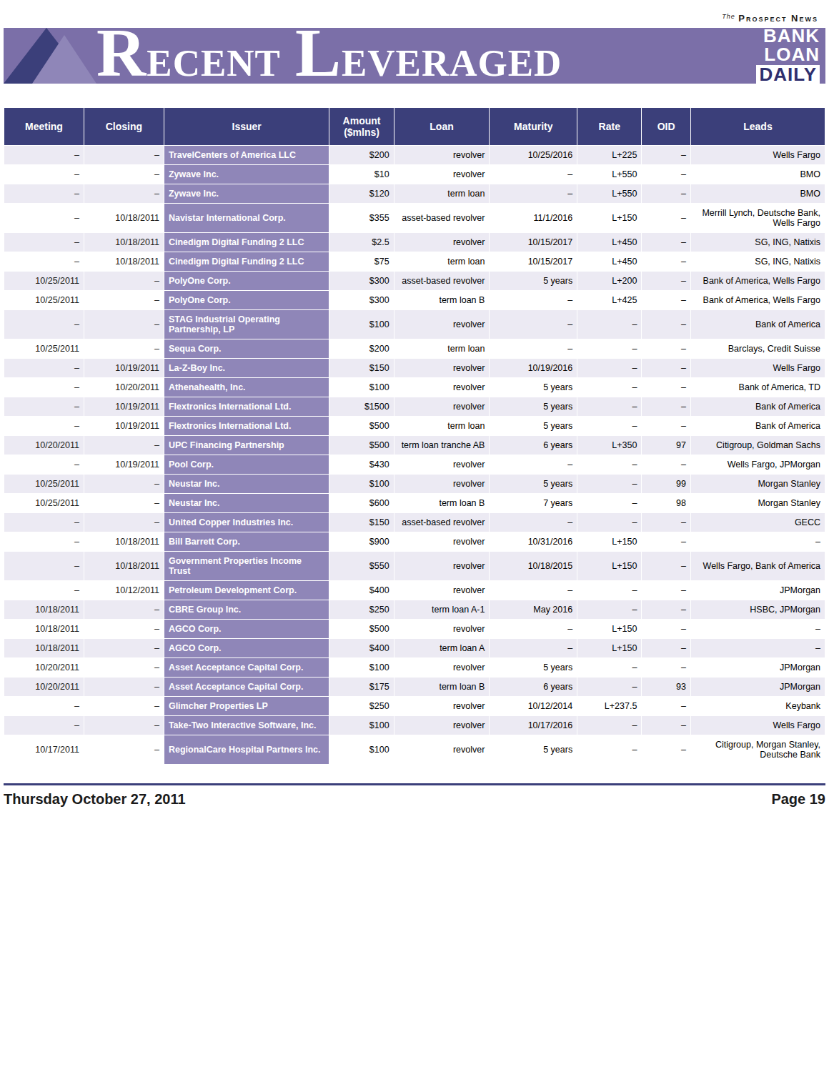The Prospect News
Recent Leveraged
BANK
LOAN
DAILY
| Meeting | Closing | Issuer | Amount ($mlns) | Loan | Maturity | Rate | OID | Leads |
| --- | --- | --- | --- | --- | --- | --- | --- | --- |
| – | – | TravelCenters of America LLC | $200 | revolver | 10/25/2016 | L+225 | – | Wells Fargo |
| – | – | Zywave Inc. | $10 | revolver | – | L+550 | – | BMO |
| – | – | Zywave Inc. | $120 | term loan | – | L+550 | – | BMO |
| – | 10/18/2011 | Navistar International Corp. | $355 | asset-based revolver | 11/1/2016 | L+150 | – | Merrill Lynch, Deutsche Bank, Wells Fargo |
| – | 10/18/2011 | Cinedigm Digital Funding 2 LLC | $2.5 | revolver | 10/15/2017 | L+450 | – | SG, ING, Natixis |
| – | 10/18/2011 | Cinedigm Digital Funding 2 LLC | $75 | term loan | 10/15/2017 | L+450 | – | SG, ING, Natixis |
| 10/25/2011 | – | PolyOne Corp. | $300 | asset-based revolver | 5 years | L+200 | – | Bank of America, Wells Fargo |
| 10/25/2011 | – | PolyOne Corp. | $300 | term loan B | – | L+425 | – | Bank of America, Wells Fargo |
| – | – | STAG Industrial Operating Partnership, LP | $100 | revolver | – | – | – | Bank of America |
| 10/25/2011 | – | Sequa Corp. | $200 | term loan | – | – | – | Barclays, Credit Suisse |
| – | 10/19/2011 | La-Z-Boy Inc. | $150 | revolver | 10/19/2016 | – | – | Wells Fargo |
| – | 10/20/2011 | Athenahealth, Inc. | $100 | revolver | 5 years | – | – | Bank of America, TD |
| – | 10/19/2011 | Flextronics International Ltd. | $1500 | revolver | 5 years | – | – | Bank of America |
| – | 10/19/2011 | Flextronics International Ltd. | $500 | term loan | 5 years | – | – | Bank of America |
| 10/20/2011 | – | UPC Financing Partnership | $500 | term loan tranche AB | 6 years | L+350 | 97 | Citigroup, Goldman Sachs |
| – | 10/19/2011 | Pool Corp. | $430 | revolver | – | – | – | Wells Fargo, JPMorgan |
| 10/25/2011 | – | Neustar Inc. | $100 | revolver | 5 years | – | 99 | Morgan Stanley |
| 10/25/2011 | – | Neustar Inc. | $600 | term loan B | 7 years | – | 98 | Morgan Stanley |
| – | – | United Copper Industries Inc. | $150 | asset-based revolver | – | – | – | GECC |
| – | 10/18/2011 | Bill Barrett Corp. | $900 | revolver | 10/31/2016 | L+150 | – | – |
| – | 10/18/2011 | Government Properties Income Trust | $550 | revolver | 10/18/2015 | L+150 | – | Wells Fargo, Bank of America |
| – | 10/12/2011 | Petroleum Development Corp. | $400 | revolver | – | – | – | JPMorgan |
| 10/18/2011 | – | CBRE Group Inc. | $250 | term loan A-1 | May 2016 | – | – | HSBC, JPMorgan |
| 10/18/2011 | – | AGCO Corp. | $500 | revolver | – | L+150 | – | – |
| 10/18/2011 | – | AGCO Corp. | $400 | term loan A | – | L+150 | – | – |
| 10/20/2011 | – | Asset Acceptance Capital Corp. | $100 | revolver | 5 years | – | – | JPMorgan |
| 10/20/2011 | – | Asset Acceptance Capital Corp. | $175 | term loan B | 6 years | – | 93 | JPMorgan |
| – | – | Glimcher Properties LP | $250 | revolver | 10/12/2014 | L+237.5 | – | Keybank |
| – | – | Take-Two Interactive Software, Inc. | $100 | revolver | 10/17/2016 | – | – | Wells Fargo |
| 10/17/2011 | – | RegionalCare Hospital Partners Inc. | $100 | revolver | 5 years | – | – | Citigroup, Morgan Stanley, Deutsche Bank |
Thursday October 27, 2011
Page 19